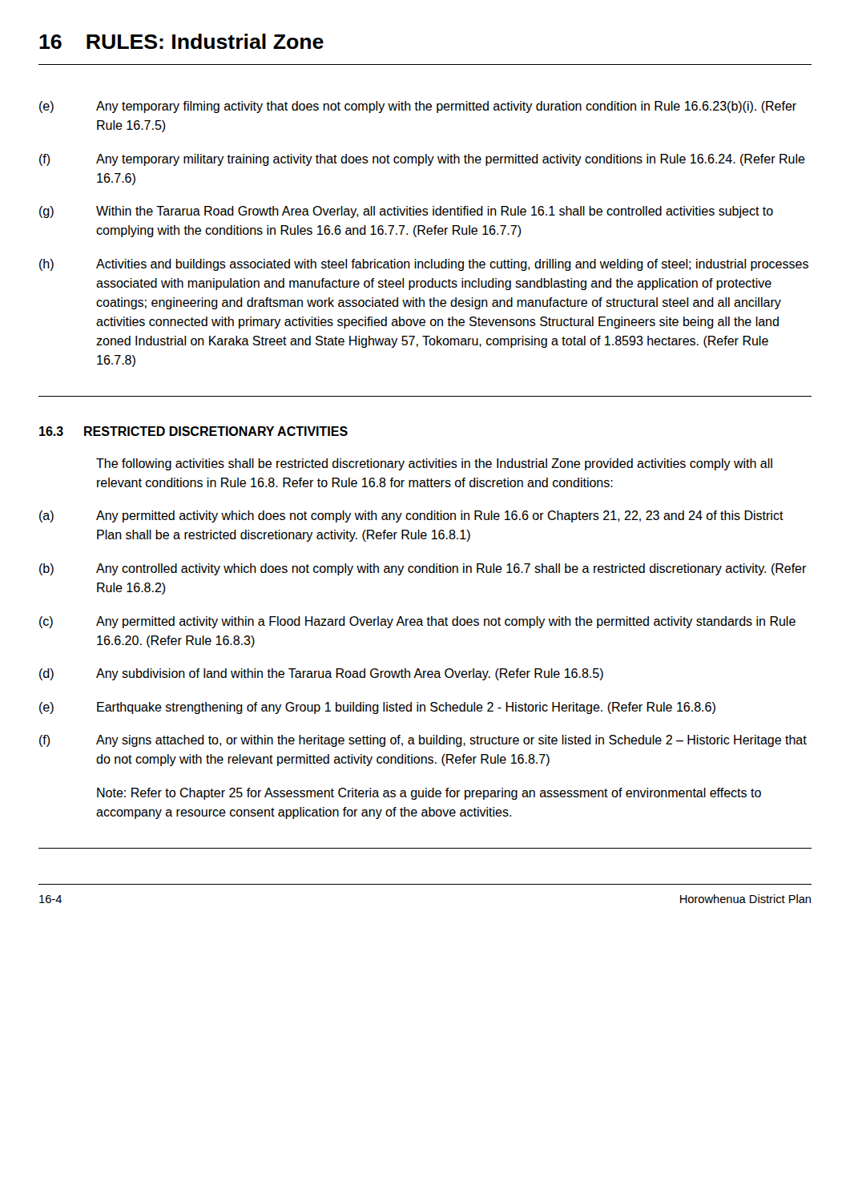16 RULES: Industrial Zone
(e)
Any temporary filming activity that does not comply with the permitted activity duration condition in Rule 16.6.23(b)(i). (Refer Rule 16.7.5)
(f)
Any temporary military training activity that does not comply with the permitted activity conditions in Rule 16.6.24. (Refer Rule 16.7.6)
(g)
Within the Tararua Road Growth Area Overlay, all activities identified in Rule 16.1 shall be controlled activities subject to complying with the conditions in Rules 16.6 and 16.7.7. (Refer Rule 16.7.7)
(h)
Activities and buildings associated with steel fabrication including the cutting, drilling and welding of steel; industrial processes associated with manipulation and manufacture of steel products including sandblasting and the application of protective coatings; engineering and draftsman work associated with the design and manufacture of structural steel and all ancillary activities connected with primary activities specified above on the Stevensons Structural Engineers site being all the land zoned Industrial on Karaka Street and State Highway 57, Tokomaru, comprising a total of 1.8593 hectares. (Refer Rule 16.7.8)
16.3 Restricted Discretionary Activities
The following activities shall be restricted discretionary activities in the Industrial Zone provided activities comply with all relevant conditions in Rule 16.8. Refer to Rule 16.8 for matters of discretion and conditions:
(a)
Any permitted activity which does not comply with any condition in Rule 16.6 or Chapters 21, 22, 23 and 24 of this District Plan shall be a restricted discretionary activity. (Refer Rule 16.8.1)
(b)
Any controlled activity which does not comply with any condition in Rule 16.7 shall be a restricted discretionary activity. (Refer Rule 16.8.2)
(c)
Any permitted activity within a Flood Hazard Overlay Area that does not comply with the permitted activity standards in Rule 16.6.20. (Refer Rule 16.8.3)
(d)
Any subdivision of land within the Tararua Road Growth Area Overlay. (Refer Rule 16.8.5)
(e)
Earthquake strengthening of any Group 1 building listed in Schedule 2 - Historic Heritage. (Refer Rule 16.8.6)
(f)
Any signs attached to, or within the heritage setting of, a building, structure or site listed in Schedule 2 – Historic Heritage that do not comply with the relevant permitted activity conditions. (Refer Rule 16.8.7)
Note: Refer to Chapter 25 for Assessment Criteria as a guide for preparing an assessment of environmental effects to accompany a resource consent application for any of the above activities.
16-4 Horowhenua District Plan